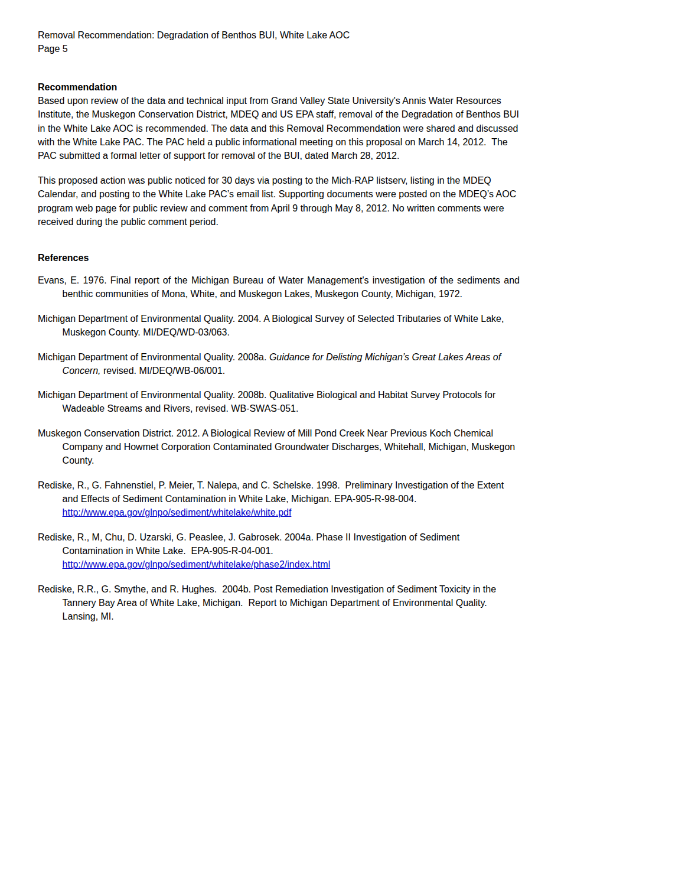Removal Recommendation: Degradation of Benthos BUI, White Lake AOC
Page 5
Recommendation
Based upon review of the data and technical input from Grand Valley State University's Annis Water Resources Institute, the Muskegon Conservation District, MDEQ and US EPA staff, removal of the Degradation of Benthos BUI in the White Lake AOC is recommended. The data and this Removal Recommendation were shared and discussed with the White Lake PAC. The PAC held a public informational meeting on this proposal on March 14, 2012. The PAC submitted a formal letter of support for removal of the BUI, dated March 28, 2012.
This proposed action was public noticed for 30 days via posting to the Mich-RAP listserv, listing in the MDEQ Calendar, and posting to the White Lake PAC’s email list. Supporting documents were posted on the MDEQ’s AOC program web page for public review and comment from April 9 through May 8, 2012. No written comments were received during the public comment period.
References
Evans, E. 1976. Final report of the Michigan Bureau of Water Management's investigation of the sediments and benthic communities of Mona, White, and Muskegon Lakes, Muskegon County, Michigan, 1972.
Michigan Department of Environmental Quality. 2004. A Biological Survey of Selected Tributaries of White Lake, Muskegon County. MI/DEQ/WD-03/063.
Michigan Department of Environmental Quality. 2008a. Guidance for Delisting Michigan’s Great Lakes Areas of Concern, revised. MI/DEQ/WB-06/001.
Michigan Department of Environmental Quality. 2008b. Qualitative Biological and Habitat Survey Protocols for Wadeable Streams and Rivers, revised. WB-SWAS-051.
Muskegon Conservation District. 2012. A Biological Review of Mill Pond Creek Near Previous Koch Chemical Company and Howmet Corporation Contaminated Groundwater Discharges, Whitehall, Michigan, Muskegon County.
Rediske, R., G. Fahnenstiel, P. Meier, T. Nalepa, and C. Schelske. 1998. Preliminary Investigation of the Extent and Effects of Sediment Contamination in White Lake, Michigan. EPA-905-R-98-004.
http://www.epa.gov/glnpo/sediment/whitelake/white.pdf
Rediske, R., M, Chu, D. Uzarski, G. Peaslee, J. Gabrosek. 2004a. Phase II Investigation of Sediment Contamination in White Lake. EPA-905-R-04-001.
http://www.epa.gov/glnpo/sediment/whitelake/phase2/index.html
Rediske, R.R., G. Smythe, and R. Hughes. 2004b. Post Remediation Investigation of Sediment Toxicity in the Tannery Bay Area of White Lake, Michigan. Report to Michigan Department of Environmental Quality. Lansing, MI.